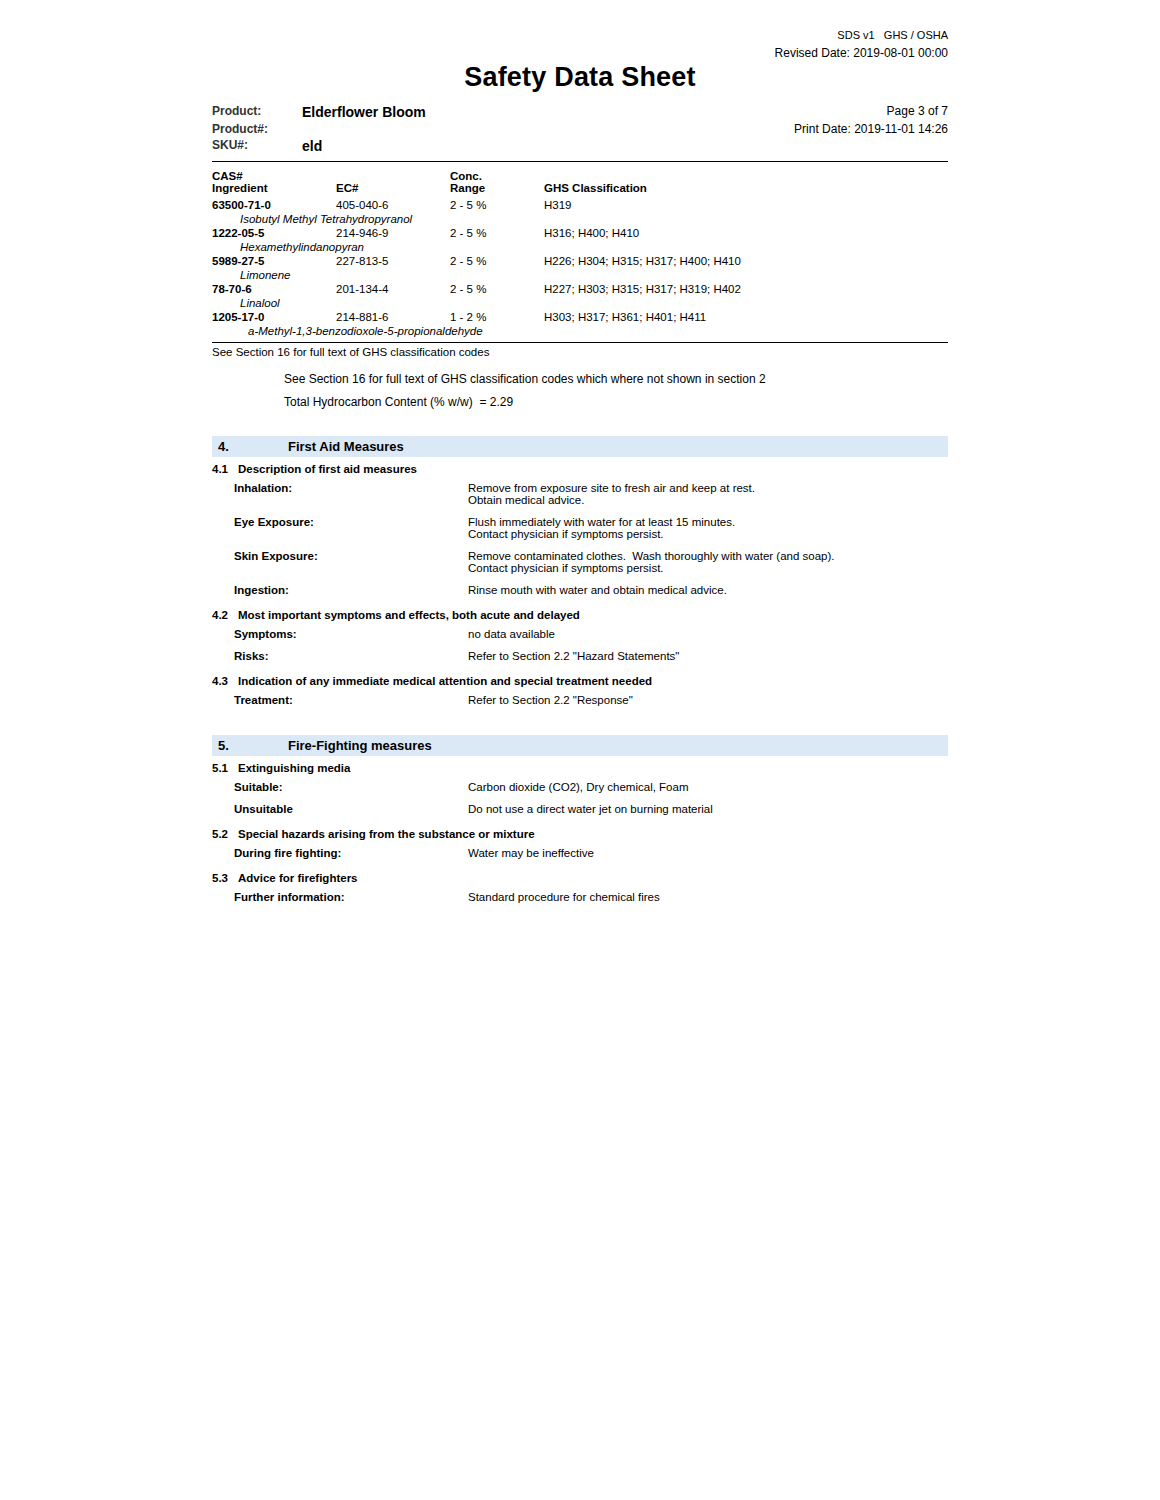SDS v1 GHS / OSHA
Revised Date: 2019-08-01 00:00
Safety Data Sheet
| Product: | Elderflower Bloom | Page 3 of 7 |
| Product#: | | Print Date: 2019-11-01 14:26 |
| SKU#: | eld | |
| CAS# Ingredient | EC# | Conc. Range | GHS Classification |
| --- | --- | --- | --- |
| 63500-71-0 | 405-040-6 | 2 - 5 % | H319 |
| Isobutyl Methyl Tetrahydropyranol |
| 1222-05-5 | 214-946-9 | 2 - 5 % | H316; H400; H410 |
| Hexamethylindanopyran |
| 5989-27-5 | 227-813-5 | 2 - 5 % | H226; H304; H315; H317; H400; H410 |
| Limonene |
| 78-70-6 | 201-134-4 | 2 - 5 % | H227; H303; H315; H317; H319; H402 |
| Linalool |
| 1205-17-0 | 214-881-6 | 1 - 2 % | H303; H317; H361; H401; H411 |
| a-Methyl-1,3-benzodioxole-5-propionaldehyde |
See Section 16 for full text of GHS classification codes
See Section 16 for full text of GHS classification codes which where not shown in section 2
Total Hydrocarbon Content (% w/w) = 2.29
4. First Aid Measures
4.1 Description of first aid measures
| Inhalation: | Remove from exposure site to fresh air and keep at rest. Obtain medical advice. |
| Eye Exposure: | Flush immediately with water for at least 15 minutes. Contact physician if symptoms persist. |
| Skin Exposure: | Remove contaminated clothes. Wash thoroughly with water (and soap). Contact physician if symptoms persist. |
| Ingestion: | Rinse mouth with water and obtain medical advice. |
4.2 Most important symptoms and effects, both acute and delayed
| Symptoms: | no data available |
| Risks: | Refer to Section 2.2 "Hazard Statements" |
4.3 Indication of any immediate medical attention and special treatment needed
| Treatment: | Refer to Section 2.2 "Response" |
5. Fire-Fighting measures
5.1 Extinguishing media
| Suitable: | Carbon dioxide (CO2), Dry chemical, Foam |
| Unsuitable | Do not use a direct water jet on burning material |
5.2 Special hazards arising from the substance or mixture
| During fire fighting: | Water may be ineffective |
5.3 Advice for firefighters
| Further information: | Standard procedure for chemical fires |